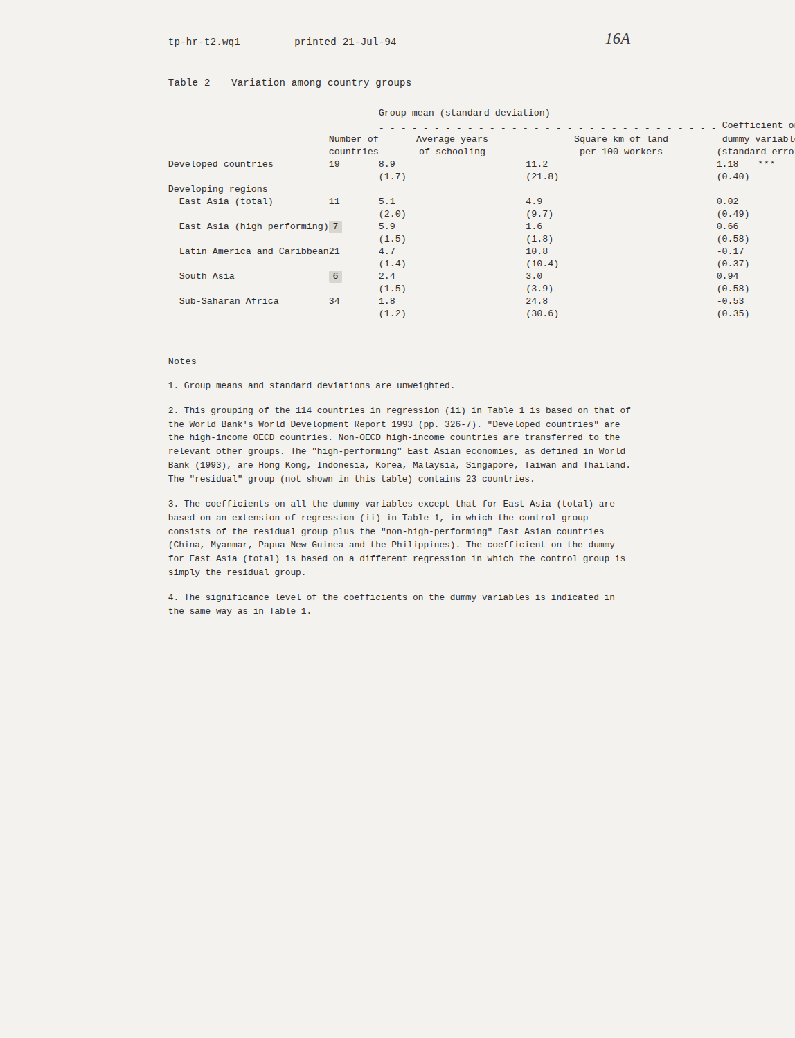tp-hr-t2.wq1printed 21-Jul-94
16A
Table 2 Variation among country groups
| | | Group mean (standard deviation) | |
| | | - - - - - - - - - - - - - - - - - - - - - - - - - - - - - - - | Coefficient on |
| | Number of countries | Average years of schooling | Square km of land per 100 workers | dummy variable (standard error) |
| Developed countries | 19 | 8.9 | 11.2 | 1.18 *** |
| | | (1.7) | (21.8) | (0.40) |
| Developing regions | | | | |
| East Asia (total) | 11 | 5.1 | 4.9 | 0.02 |
| | | (2.0) | (9.7) | (0.49) |
| East Asia (high performing) | 7 | 5.9 | 1.6 | 0.66 |
| | | (1.5) | (1.8) | (0.58) |
| Latin America and Caribbean | 21 | 4.7 | 10.8 | -0.17 |
| | | (1.4) | (10.4) | (0.37) |
| South Asia | 6 | 2.4 | 3.0 | 0.94 |
| | | (1.5) | (3.9) | (0.58) |
| Sub-Saharan Africa | 34 | 1.8 | 24.8 | -0.53 |
| | | (1.2) | (30.6) | (0.35) |
Notes
1. Group means and standard deviations are unweighted.
2. This grouping of the 114 countries in regression (ii) in Table 1 is based on that of the World Bank's World Development Report 1993 (pp. 326-7). "Developed countries" are the high-income OECD countries. Non-OECD high-income countries are transferred to the relevant other groups. The "high-performing" East Asian economies, as defined in World Bank (1993), are Hong Kong, Indonesia, Korea, Malaysia, Singapore, Taiwan and Thailand. The "residual" group (not shown in this table) contains 23 countries.
3. The coefficients on all the dummy variables except that for East Asia (total) are based on an extension of regression (ii) in Table 1, in which the control group consists of the residual group plus the "non-high-performing" East Asian countries (China, Myanmar, Papua New Guinea and the Philippines). The coefficient on the dummy for East Asia (total) is based on a different regression in which the control group is simply the residual group.
4. The significance level of the coefficients on the dummy variables is indicated in the same way as in Table 1.